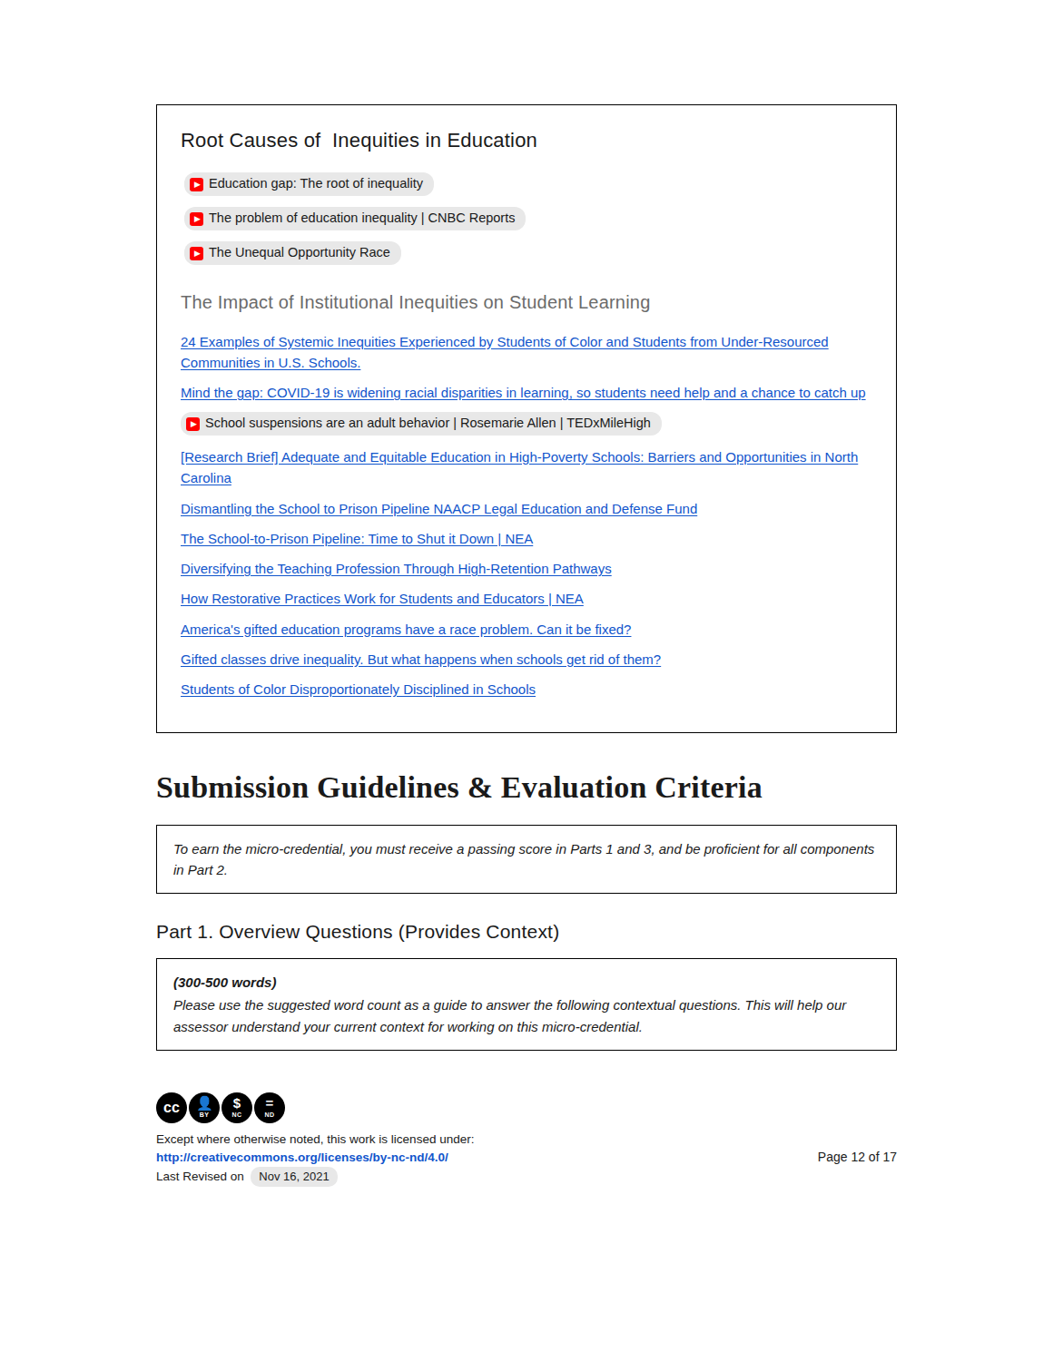Root Causes of Inequities in Education
▶Education gap: The root of inequality
▶The problem of education inequality | CNBC Reports
▶The Unequal Opportunity Race
The Impact of Institutional Inequities on Student Learning
24 Examples of Systemic Inequities Experienced by Students of Color and Students from Under-Resourced Communities in U.S. Schools.
Mind the gap: COVID-19 is widening racial disparities in learning, so students need help and a chance to catch up
▶School suspensions are an adult behavior | Rosemarie Allen | TEDxMileHigh
[Research Brief] Adequate and Equitable Education in High-Poverty Schools: Barriers and Opportunities in North Carolina
Dismantling the School to Prison Pipeline NAACP Legal Education and Defense Fund
The School-to-Prison Pipeline: Time to Shut it Down | NEA
Diversifying the Teaching Profession Through High-Retention Pathways
How Restorative Practices Work for Students and Educators | NEA
America's gifted education programs have a race problem. Can it be fixed?
Gifted classes drive inequality. But what happens when schools get rid of them?
Students of Color Disproportionately Disciplined in Schools
Submission Guidelines & Evaluation Criteria
To earn the micro-credential, you must receive a passing score in Parts 1 and 3, and be proficient for all components in Part 2.
Part 1. Overview Questions (Provides Context)
(300-500 words)
Please use the suggested word count as a guide to answer the following contextual questions. This will help our assessor understand your current context for working on this micro-credential.
cc
👤BY
$NC
=ND
Except where otherwise noted, this work is licensed under:
http://creativecommons.org/licenses/by-nc-nd/4.0/
Last Revised on Nov 16, 2021
Page 12 of 17